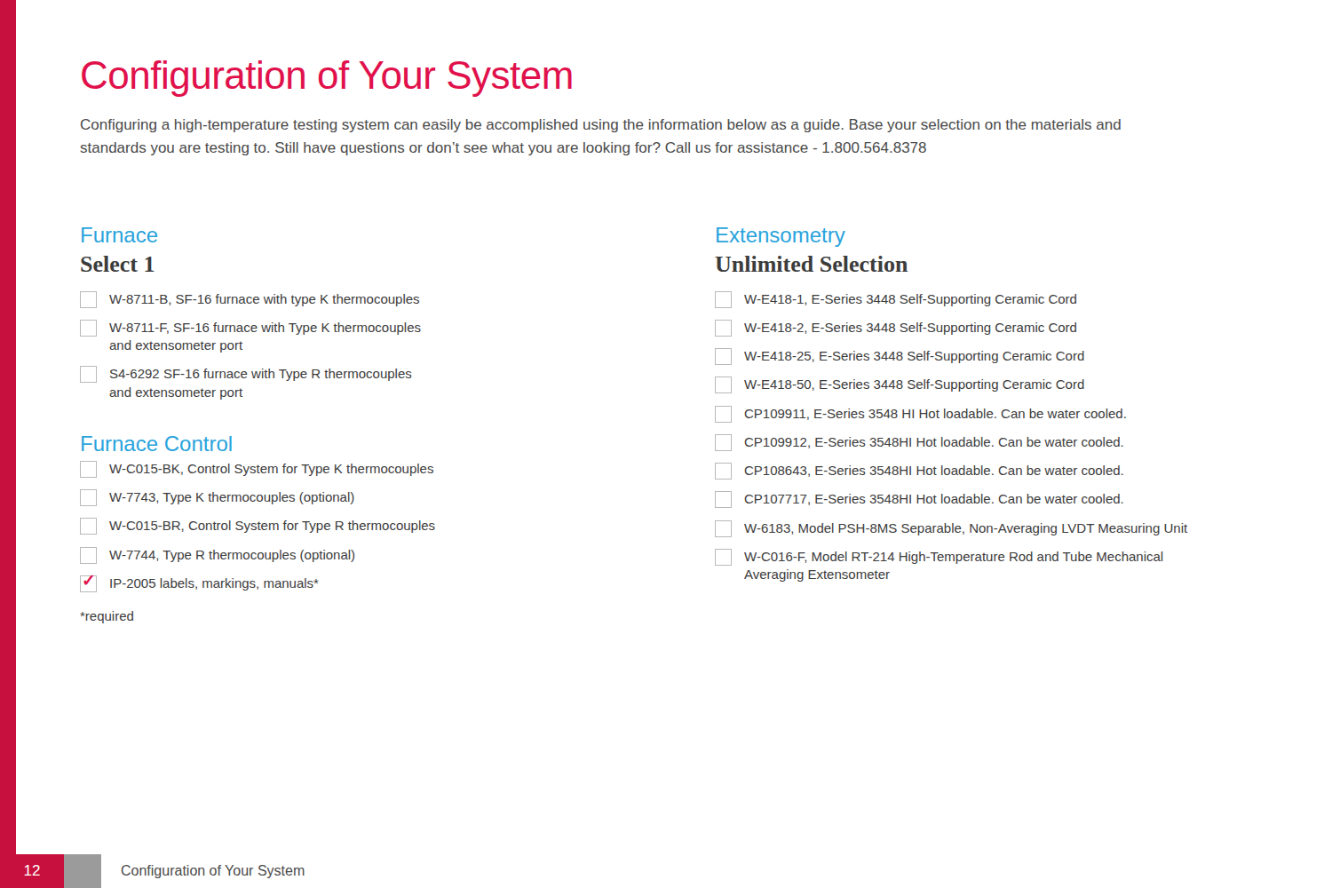Configuration of Your System
Configuring a high-temperature testing system can easily be accomplished using the information below as a guide. Base your selection on the materials and standards you are testing to. Still have questions or don’t see what you are looking for? Call us for assistance - 1.800.564.8378
Furnace
Select 1
W-8711-B, SF-16 furnace with type K thermocouples
W-8711-F, SF-16 furnace with Type K thermocouples
and extensometer port
S4-6292 SF-16 furnace with Type R thermocouples
and extensometer port
Furnace Control
W-C015-BK, Control System for Type K thermocouples
W-7743, Type K thermocouples (optional)
W-C015-BR, Control System for Type R thermocouples
W-7744, Type R thermocouples (optional)
IP-2005 labels, markings, manuals*
*required
Extensometry
Unlimited Selection
W-E418-1, E-Series 3448 Self-Supporting Ceramic Cord
W-E418-2, E-Series 3448 Self-Supporting Ceramic Cord
W-E418-25, E-Series 3448 Self-Supporting Ceramic Cord
W-E418-50, E-Series 3448 Self-Supporting Ceramic Cord
CP109911, E-Series 3548 HI Hot loadable. Can be water cooled.
CP109912, E-Series 3548HI Hot loadable. Can be water cooled.
CP108643, E-Series 3548HI Hot loadable. Can be water cooled.
CP107717, E-Series 3548HI Hot loadable. Can be water cooled.
W-6183, Model PSH-8MS Separable, Non-Averaging LVDT Measuring Unit
W-C016-F, Model RT-214 High-Temperature Rod and Tube Mechanical
Averaging Extensometer
12
Configuration of Your System